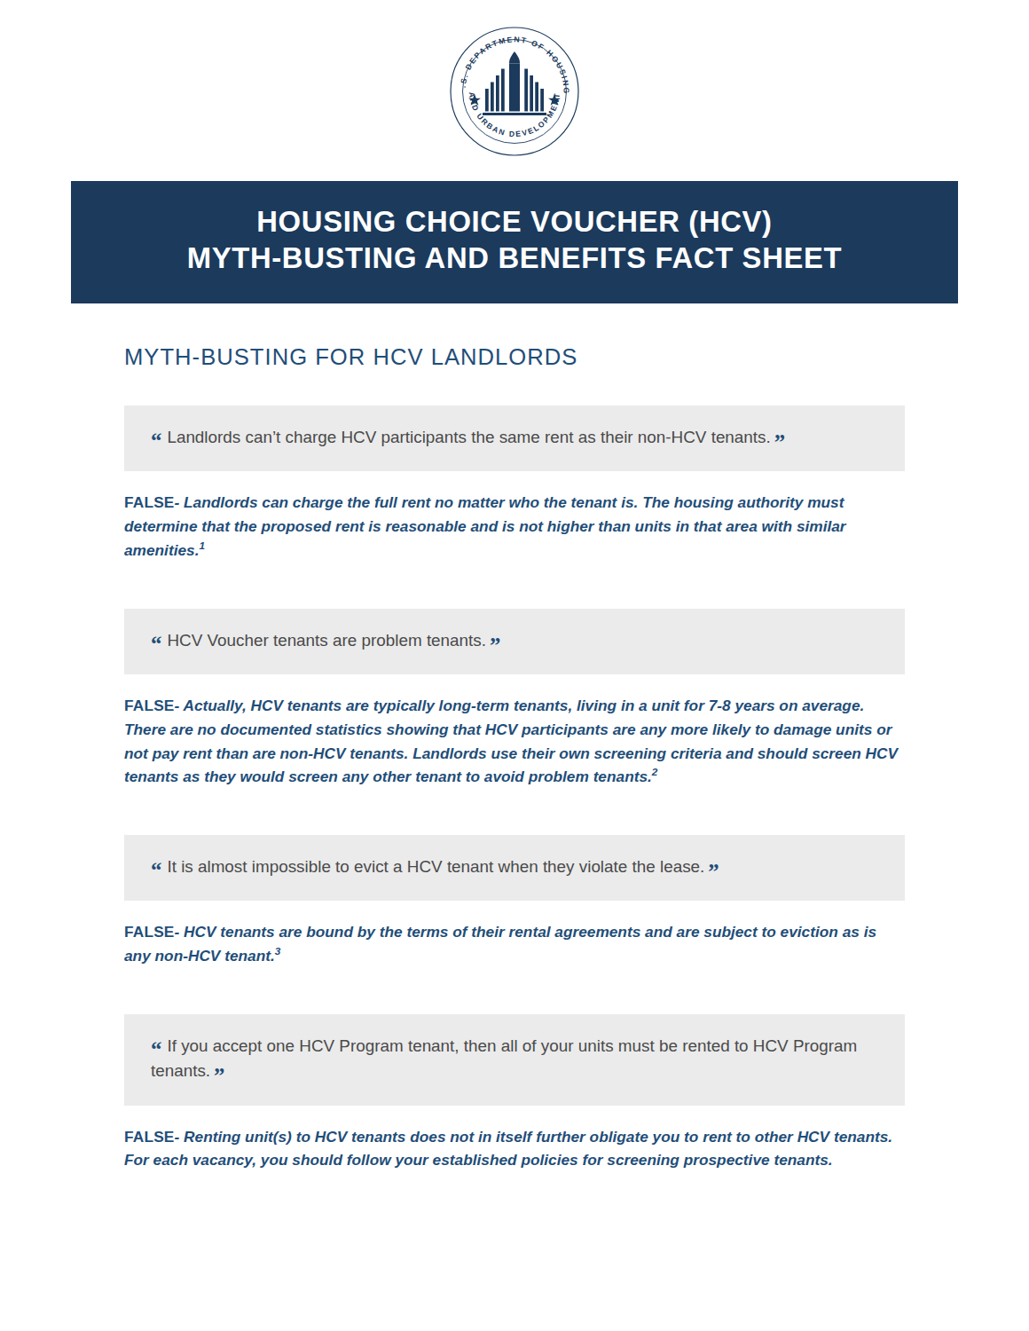U.S. DEPARTMENT OF HOUSING AND URBAN DEVELOPMENT
Housing Choice Voucher (HCV)
Myth-Busting and Benefits Fact Sheet
Myth-Busting for HCV Landlords
“Landlords can’t charge HCV participants the same rent as their non-HCV tenants.”
FALSE- Landlords can charge the full rent no matter who the tenant is. The housing authority must determine that the proposed rent is reasonable and is not higher than units in that area with similar amenities.1
“HCV Voucher tenants are problem tenants.”
FALSE- Actually, HCV tenants are typically long-term tenants, living in a unit for 7-8 years on average. There are no documented statistics showing that HCV participants are any more likely to damage units or not pay rent than are non-HCV tenants. Landlords use their own screening criteria and should screen HCV tenants as they would screen any other tenant to avoid problem tenants.2
“It is almost impossible to evict a HCV tenant when they violate the lease.”
FALSE- HCV tenants are bound by the terms of their rental agreements and are subject to eviction as is any non-HCV tenant.3
“If you accept one HCV Program tenant, then all of your units must be rented to HCV Program tenants.”
FALSE- Renting unit(s) to HCV tenants does not in itself further obligate you to rent to other HCV tenants. For each vacancy, you should follow your established policies for screening prospective tenants.